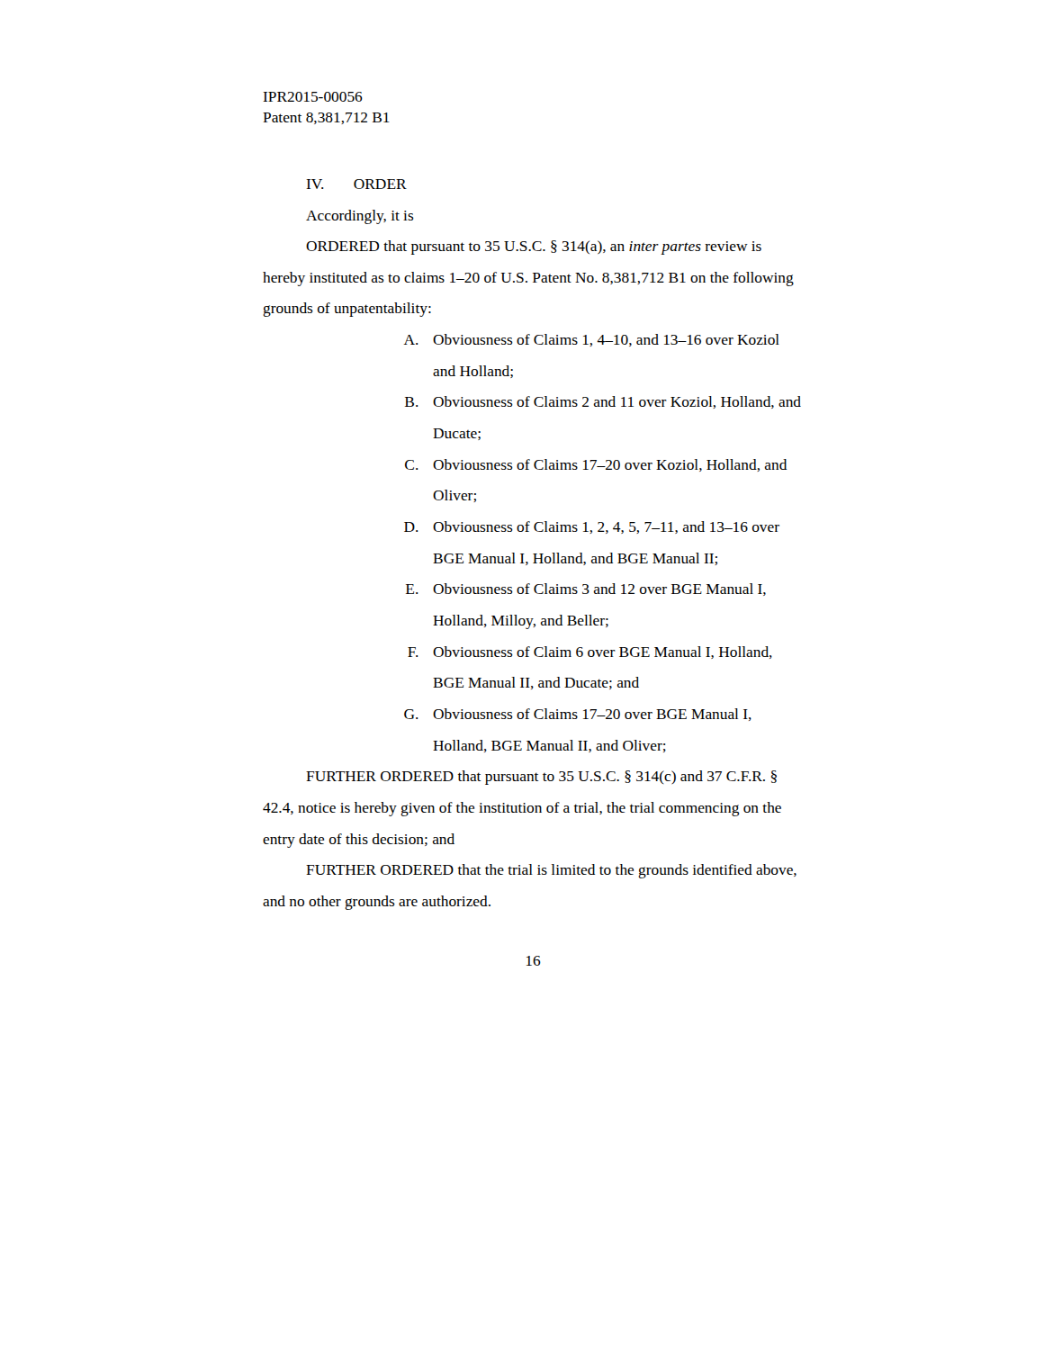IPR2015-00056
Patent 8,381,712 B1
IV. ORDER
Accordingly, it is
ORDERED that pursuant to 35 U.S.C. § 314(a), an inter partes review is hereby instituted as to claims 1–20 of U.S. Patent No. 8,381,712 B1 on the following grounds of unpatentability:
Obviousness of Claims 1, 4–10, and 13–16 over Koziol and Holland;
Obviousness of Claims 2 and 11 over Koziol, Holland, and Ducate;
Obviousness of Claims 17–20 over Koziol, Holland, and Oliver;
Obviousness of Claims 1, 2, 4, 5, 7–11, and 13–16 over BGE Manual I, Holland, and BGE Manual II;
Obviousness of Claims 3 and 12 over BGE Manual I, Holland, Milloy, and Beller;
Obviousness of Claim 6 over BGE Manual I, Holland, BGE Manual II, and Ducate; and
Obviousness of Claims 17–20 over BGE Manual I, Holland, BGE Manual II, and Oliver;
FURTHER ORDERED that pursuant to 35 U.S.C. § 314(c) and 37 C.F.R. § 42.4, notice is hereby given of the institution of a trial, the trial commencing on the entry date of this decision; and
FURTHER ORDERED that the trial is limited to the grounds identified above, and no other grounds are authorized.
16